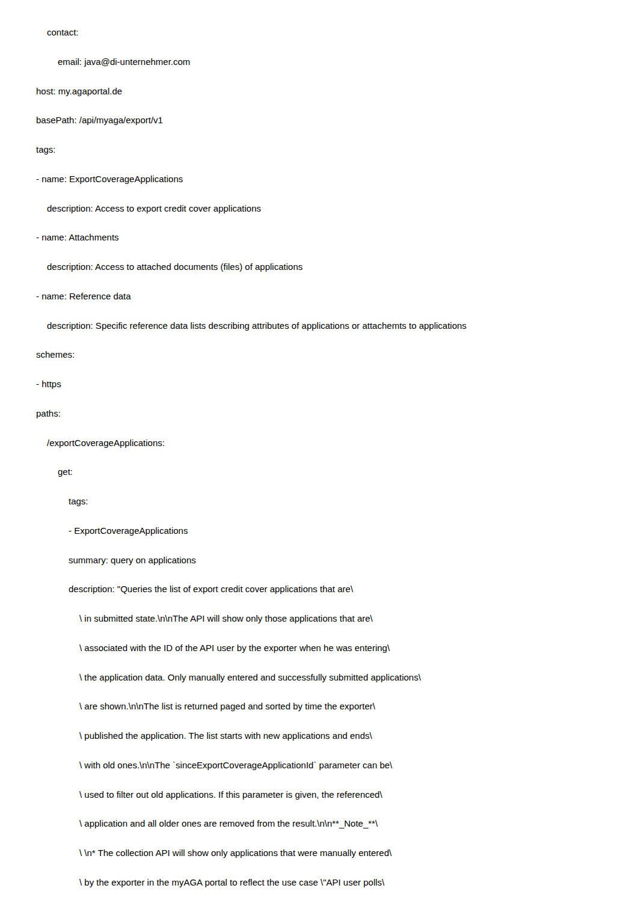contact:
email: java@di-unternehmer.com
host: my.agaportal.de
basePath: /api/myaga/export/v1
tags:
- name: ExportCoverageApplications
description: Access to export credit cover applications
- name: Attachments
description: Access to attached documents (files) of applications
- name: Reference data
description: Specific reference data lists describing attributes of applications or attachemts to applications
schemes:
- https
paths:
/exportCoverageApplications:
get:
tags:
- ExportCoverageApplications
summary: query on applications
description: "Queries the list of export credit cover applications that are\
\ in submitted state.\n\nThe API will show only those applications that are\
\ associated with the ID of the API user by the exporter when he was entering\
\ the application data. Only manually entered and successfully submitted applications\
\ are shown.\n\nThe list is returned paged and sorted by time the exporter\
\ published the application. The list starts with new applications and ends\
\ with old ones.\n\nThe `sinceExportCoverageApplicationId` parameter can be\
\ used to filter out old applications. If this parameter is given, the referenced\
\ application and all older ones are removed from the result.\n\n**_Note_**\
\ \n* The collection API will show only applications that were manually entered\
\ by the exporter in the myAGA portal to reflect the use case \"API user polls\